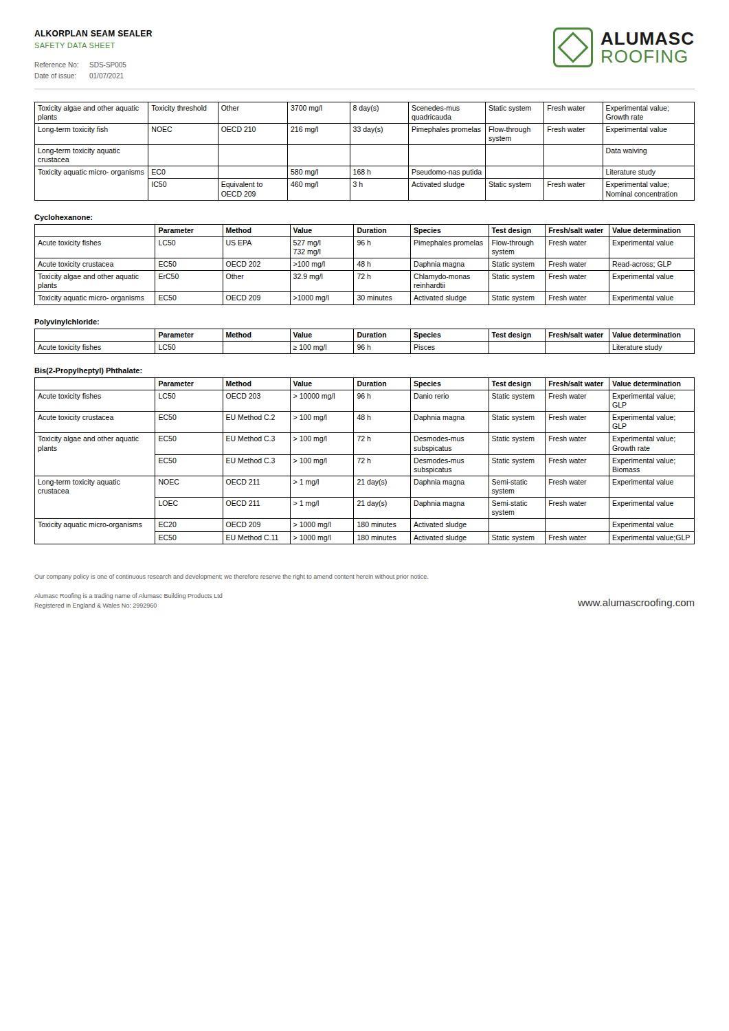ALKORPLAN SEAM SEALER
SAFETY DATA SHEET
Reference No: SDS-SP005
Date of issue: 01/07/2021
ALUMASC
ROOFING
| Toxicity algae and other aquatic plants | Toxicity threshold | Other | 3700 mg/l | 8 day(s) | Scenedes-mus quadricauda | Static system | Fresh water | Experimental value; Growth rate |
| Long-term toxicity fish | NOEC | OECD 210 | 216 mg/l | 33 day(s) | Pimephales promelas | Flow-through system | Fresh water | Experimental value |
| Long-term toxicity aquatic crustacea | | | | | | | | Data waiving |
| Toxicity aquatic micro- organisms | EC0 | | 580 mg/l | 168 h | Pseudomo-nas putida | | | Literature study |
| IC50 | Equivalent to OECD 209 | 460 mg/l | 3 h | Activated sludge | Static system | Fresh water | Experimental value; Nominal concentration |
Cyclohexanone:
| | Parameter | Method | Value | Duration | Species | Test design | Fresh/salt water | Value determination |
| --- | --- | --- | --- | --- | --- | --- | --- | --- |
| Acute toxicity fishes | LC50 | US EPA | 527 mg/l 732 mg/l | 96 h | Pimephales promelas | Flow-through system | Fresh water | Experimental value |
| Acute toxicity crustacea | EC50 | OECD 202 | >100 mg/l | 48 h | Daphnia magna | Static system | Fresh water | Read-across; GLP |
| Toxicity algae and other aquatic plants | ErC50 | Other | 32.9 mg/l | 72 h | Chlamydo-monas reinhardtii | Static system | Fresh water | Experimental value |
| Toxicity aquatic micro- organisms | EC50 | OECD 209 | >1000 mg/l | 30 minutes | Activated sludge | Static system | Fresh water | Experimental value |
Polyvinylchloride:
| | Parameter | Method | Value | Duration | Species | Test design | Fresh/salt water | Value determination |
| --- | --- | --- | --- | --- | --- | --- | --- | --- |
| Acute toxicity fishes | LC50 | | ≥ 100 mg/l | 96 h | Pisces | | | Literature study |
Bis(2-Propylheptyl) Phthalate:
| | Parameter | Method | Value | Duration | Species | Test design | Fresh/salt water | Value determination |
| --- | --- | --- | --- | --- | --- | --- | --- | --- |
| Acute toxicity fishes | LC50 | OECD 203 | > 10000 mg/l | 96 h | Danio rerio | Static system | Fresh water | Experimental value; GLP |
| Acute toxicity crustacea | EC50 | EU Method C.2 | > 100 mg/l | 48 h | Daphnia magna | Static system | Fresh water | Experimental value; GLP |
| Toxicity algae and other aquatic plants | EC50 | EU Method C.3 | > 100 mg/l | 72 h | Desmodes-mus subspicatus | Static system | Fresh water | Experimental value; Growth rate |
| EC50 | EU Method C.3 | > 100 mg/l | 72 h | Desmodes-mus subspicatus | Static system | Fresh water | Experimental value; Biomass |
| Long-term toxicity aquatic crustacea | NOEC | OECD 211 | > 1 mg/l | 21 day(s) | Daphnia magna | Semi-static system | Fresh water | Experimental value |
| LOEC | OECD 211 | > 1 mg/l | 21 day(s) | Daphnia magna | Semi-static system | Fresh water | Experimental value |
| Toxicity aquatic micro-organisms | EC20 | OECD 209 | > 1000 mg/l | 180 minutes | Activated sludge | | | Experimental value |
| EC50 | EU Method C.11 | > 1000 mg/l | 180 minutes | Activated sludge | Static system | Fresh water | Experimental value;GLP |
Our company policy is one of continuous research and development; we therefore reserve the right to amend content herein without prior notice.
Alumasc Roofing is a trading name of Alumasc Building Products Ltd
Registered in England & Wales No: 2992960
www.alumascroofing.com